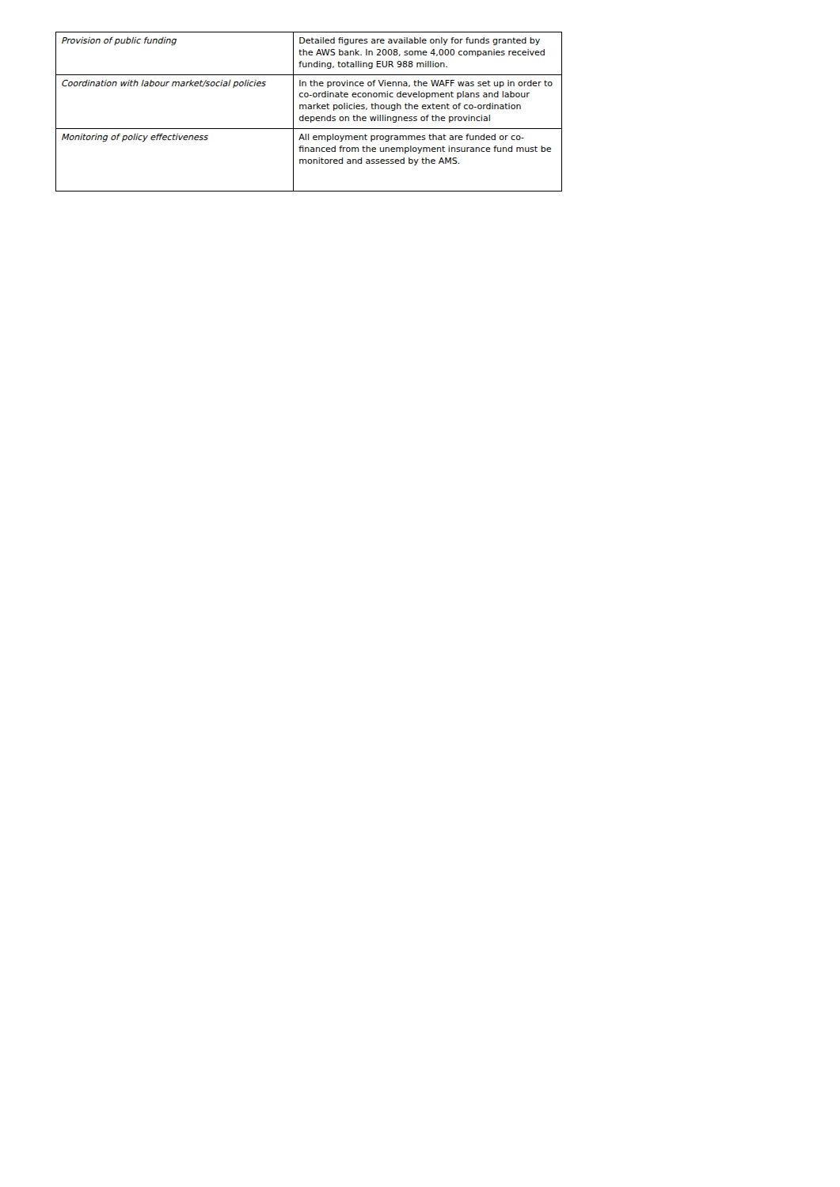| Provision of public funding | Detailed figures are available only for funds granted by the AWS bank. In 2008, some 4,000 companies received funding, totalling EUR 988 million. |
| Coordination with labour market/social policies | In the province of Vienna, the WAFF was set up in order to co-ordinate economic development plans and labour market policies, though the extent of co-ordination depends on the willingness of the provincial |
| Monitoring of policy effectiveness | All employment programmes that are funded or co-financed from the unemployment insurance fund must be monitored and assessed by the AMS. |